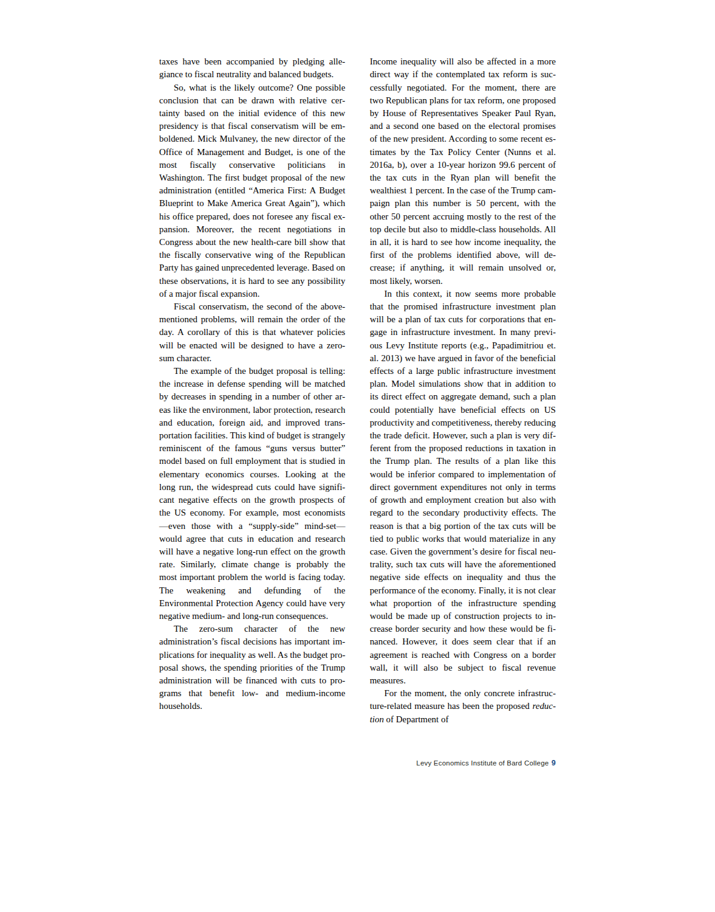taxes have been accompanied by pledging allegiance to fiscal neutrality and balanced budgets.
So, what is the likely outcome? One possible conclusion that can be drawn with relative certainty based on the initial evidence of this new presidency is that fiscal conservatism will be emboldened. Mick Mulvaney, the new director of the Office of Management and Budget, is one of the most fiscally conservative politicians in Washington. The first budget proposal of the new administration (entitled “America First: A Budget Blueprint to Make America Great Again”), which his office prepared, does not foresee any fiscal expansion. Moreover, the recent negotiations in Congress about the new health-care bill show that the fiscally conservative wing of the Republican Party has gained unprecedented leverage. Based on these observations, it is hard to see any possibility of a major fiscal expansion.
Fiscal conservatism, the second of the abovementioned problems, will remain the order of the day. A corollary of this is that whatever policies will be enacted will be designed to have a zero-sum character.
The example of the budget proposal is telling: the increase in defense spending will be matched by decreases in spending in a number of other areas like the environment, labor protection, research and education, foreign aid, and improved transportation facilities. This kind of budget is strangely reminiscent of the famous “guns versus butter” model based on full employment that is studied in elementary economics courses. Looking at the long run, the widespread cuts could have significant negative effects on the growth prospects of the US economy. For example, most economists —even those with a “supply-side” mind-set—would agree that cuts in education and research will have a negative long-run effect on the growth rate. Similarly, climate change is probably the most important problem the world is facing today. The weakening and defunding of the Environmental Protection Agency could have very negative medium- and long-run consequences.
The zero-sum character of the new administration’s fiscal decisions has important implications for inequality as well. As the budget proposal shows, the spending priorities of the Trump administration will be financed with cuts to programs that benefit low- and medium-income households.
Income inequality will also be affected in a more direct way if the contemplated tax reform is successfully negotiated. For the moment, there are two Republican plans for tax reform, one proposed by House of Representatives Speaker Paul Ryan, and a second one based on the electoral promises of the new president. According to some recent estimates by the Tax Policy Center (Nunns et al. 2016a, b), over a 10-year horizon 99.6 percent of the tax cuts in the Ryan plan will benefit the wealthiest 1 percent. In the case of the Trump campaign plan this number is 50 percent, with the other 50 percent accruing mostly to the rest of the top decile but also to middle-class households. All in all, it is hard to see how income inequality, the first of the problems identified above, will decrease; if anything, it will remain unsolved or, most likely, worsen.
In this context, it now seems more probable that the promised infrastructure investment plan will be a plan of tax cuts for corporations that engage in infrastructure investment. In many previous Levy Institute reports (e.g., Papadimitriou et. al. 2013) we have argued in favor of the beneficial effects of a large public infrastructure investment plan. Model simulations show that in addition to its direct effect on aggregate demand, such a plan could potentially have beneficial effects on US productivity and competitiveness, thereby reducing the trade deficit. However, such a plan is very different from the proposed reductions in taxation in the Trump plan. The results of a plan like this would be inferior compared to implementation of direct government expenditures not only in terms of growth and employment creation but also with regard to the secondary productivity effects. The reason is that a big portion of the tax cuts will be tied to public works that would materialize in any case. Given the government’s desire for fiscal neutrality, such tax cuts will have the aforementioned negative side effects on inequality and thus the performance of the economy. Finally, it is not clear what proportion of the infrastructure spending would be made up of construction projects to increase border security and how these would be financed. However, it does seem clear that if an agreement is reached with Congress on a border wall, it will also be subject to fiscal revenue measures.
For the moment, the only concrete infrastructure-related measure has been the proposed reduction of Department of
Levy Economics Institute of Bard College9